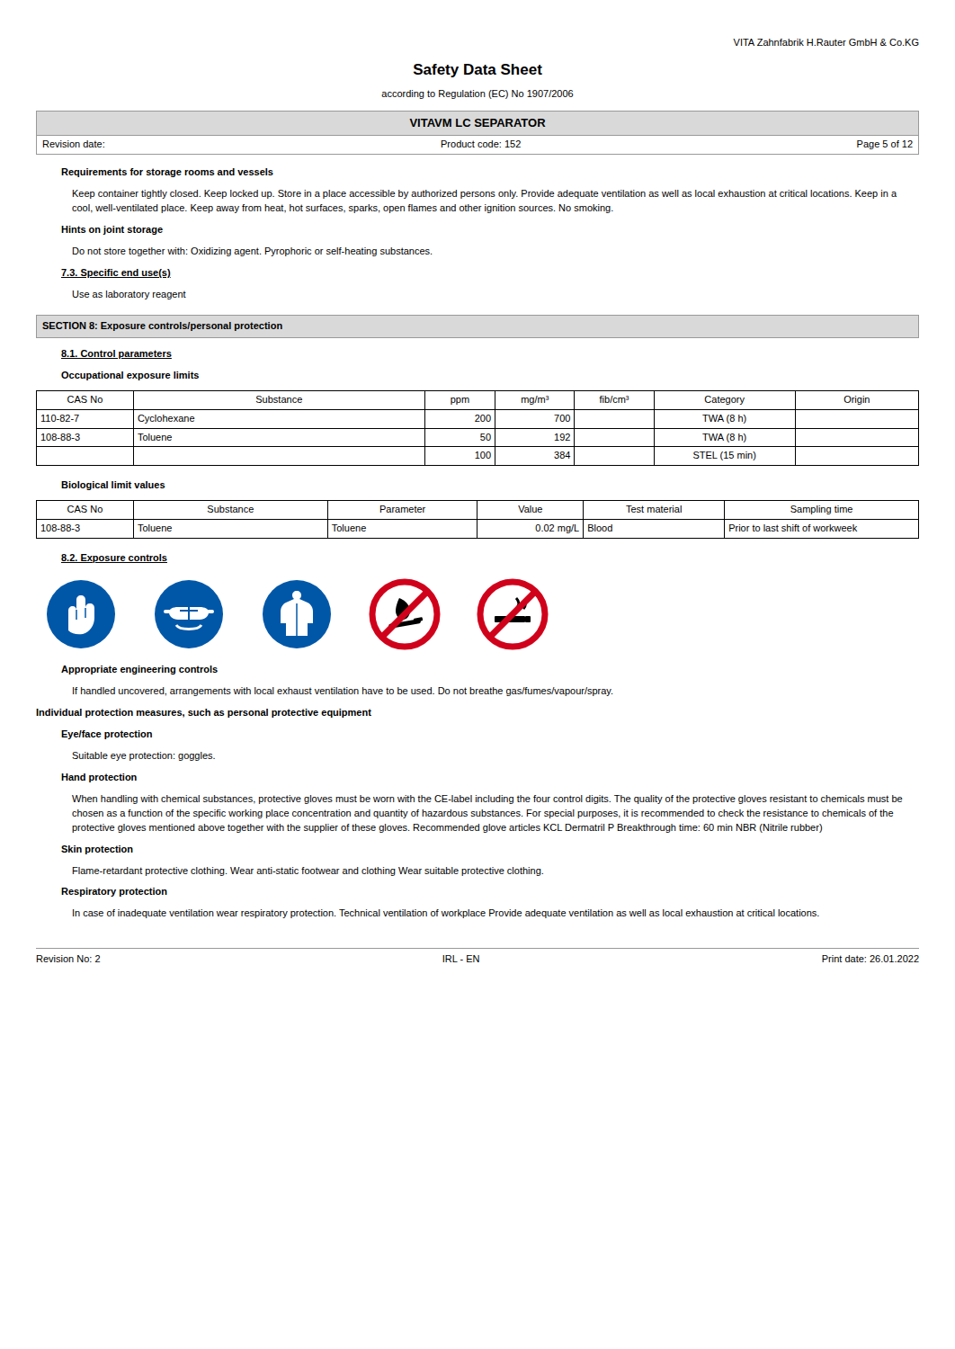VITA Zahnfabrik H.Rauter GmbH & Co.KG
Safety Data Sheet
according to Regulation (EC) No 1907/2006
VITAVM LC SEPARATOR
Revision date: Product code: 152 Page 5 of 12
Requirements for storage rooms and vessels
Keep container tightly closed. Keep locked up. Store in a place accessible by authorized persons only. Provide adequate ventilation as well as local exhaustion at critical locations. Keep in a cool, well-ventilated place. Keep away from heat, hot surfaces, sparks, open flames and other ignition sources. No smoking.
Hints on joint storage
Do not store together with: Oxidizing agent. Pyrophoric or self-heating substances.
7.3. Specific end use(s)
Use as laboratory reagent
SECTION 8: Exposure controls/personal protection
8.1. Control parameters
Occupational exposure limits
| CAS No | Substance | ppm | mg/m³ | fib/cm³ | Category | Origin |
| --- | --- | --- | --- | --- | --- | --- |
| 110-82-7 | Cyclohexane | 200 | 700 | | TWA (8 h) | |
| 108-88-3 | Toluene | 50 | 192 | | TWA (8 h) | |
| | | 100 | 384 | | STEL (15 min) | |
Biological limit values
| CAS No | Substance | Parameter | Value | Test material | Sampling time |
| --- | --- | --- | --- | --- | --- |
| 108-88-3 | Toluene | Toluene | 0.02 mg/L | Blood | Prior to last shift of workweek |
8.2. Exposure controls
Appropriate engineering controls
If handled uncovered, arrangements with local exhaust ventilation have to be used. Do not breathe gas/fumes/vapour/spray.
Individual protection measures, such as personal protective equipment
Eye/face protection
Suitable eye protection: goggles.
Hand protection
When handling with chemical substances, protective gloves must be worn with the CE-label including the four control digits. The quality of the protective gloves resistant to chemicals must be chosen as a function of the specific working place concentration and quantity of hazardous substances. For special purposes, it is recommended to check the resistance to chemicals of the protective gloves mentioned above together with the supplier of these gloves. Recommended glove articles KCL Dermatril P Breakthrough time: 60 min NBR (Nitrile rubber)
Skin protection
Flame-retardant protective clothing. Wear anti-static footwear and clothing Wear suitable protective clothing.
Respiratory protection
In case of inadequate ventilation wear respiratory protection. Technical ventilation of workplace Provide adequate ventilation as well as local exhaustion at critical locations.
Revision No: 2 IRL - EN Print date: 26.01.2022